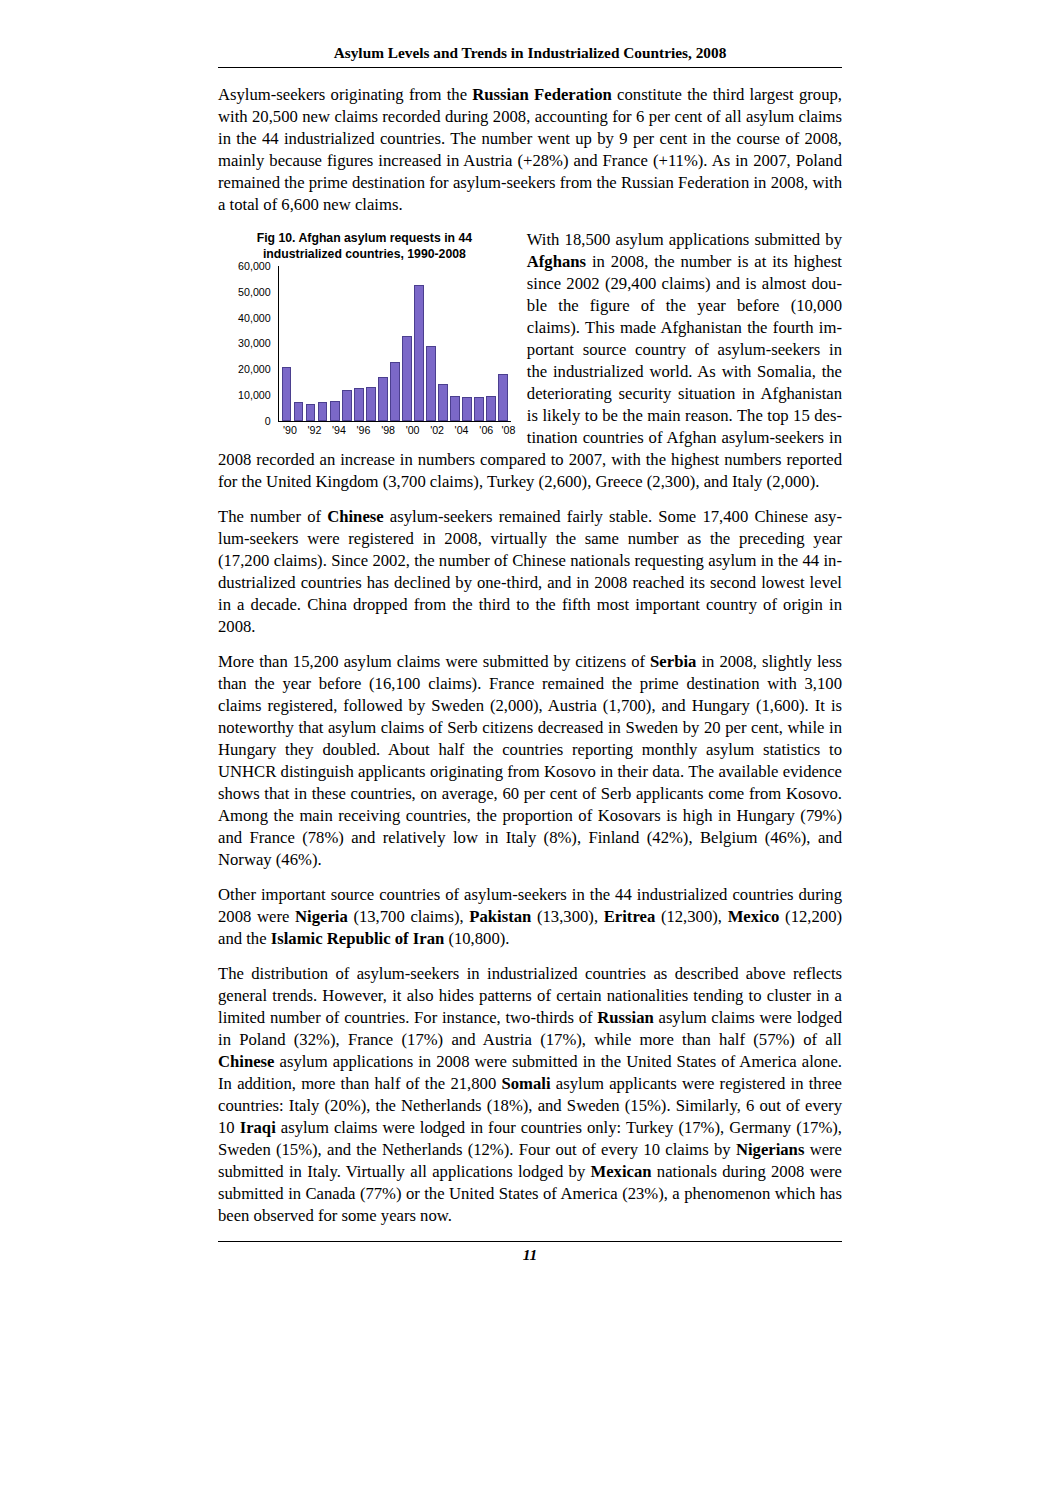Asylum Levels and Trends in Industrialized Countries, 2008
Asylum-seekers originating from the Russian Federation constitute the third largest group, with 20,500 new claims recorded during 2008, accounting for 6 per cent of all asylum claims in the 44 industrialized countries. The number went up by 9 per cent in the course of 2008, mainly because figures increased in Austria (+28%) and France (+11%). As in 2007, Poland remained the prime destination for asylum-seekers from the Russian Federation in 2008, with a total of 6,600 new claims.
Fig 10. Afghan asylum requests in 44 industrialized countries, 1990-2008
60,000 50,000 40,000 30,000 20,000 10,000 0
'90 '92 '94 '96 '98 '00 '02 '04 '06 '08
With 18,500 asylum applications submitted by Afghans in 2008, the number is at its highest since 2002 (29,400 claims) and is almost double the figure of the year before (10,000 claims). This made Afghanistan the fourth important source country of asylum-seekers in the industrialized world. As with Somalia, the deteriorating security situation in Afghanistan is likely to be the main reason. The top 15 destination countries of Afghan asylum-seekers in 2008 recorded an increase in numbers compared to 2007, with the highest numbers reported for the United Kingdom (3,700 claims), Turkey (2,600), Greece (2,300), and Italy (2,000).
The number of Chinese asylum-seekers remained fairly stable. Some 17,400 Chinese asylum-seekers were registered in 2008, virtually the same number as the preceding year (17,200 claims). Since 2002, the number of Chinese nationals requesting asylum in the 44 industrialized countries has declined by one-third, and in 2008 reached its second lowest level in a decade. China dropped from the third to the fifth most important country of origin in 2008.
More than 15,200 asylum claims were submitted by citizens of Serbia in 2008, slightly less than the year before (16,100 claims). France remained the prime destination with 3,100 claims registered, followed by Sweden (2,000), Austria (1,700), and Hungary (1,600). It is noteworthy that asylum claims of Serb citizens decreased in Sweden by 20 per cent, while in Hungary they doubled. About half the countries reporting monthly asylum statistics to UNHCR distinguish applicants originating from Kosovo in their data. The available evidence shows that in these countries, on average, 60 per cent of Serb applicants come from Kosovo. Among the main receiving countries, the proportion of Kosovars is high in Hungary (79%) and France (78%) and relatively low in Italy (8%), Finland (42%), Belgium (46%), and Norway (46%).
Other important source countries of asylum-seekers in the 44 industrialized countries during 2008 were Nigeria (13,700 claims), Pakistan (13,300), Eritrea (12,300), Mexico (12,200) and the Islamic Republic of Iran (10,800).
The distribution of asylum-seekers in industrialized countries as described above reflects general trends. However, it also hides patterns of certain nationalities tending to cluster in a limited number of countries. For instance, two-thirds of Russian asylum claims were lodged in Poland (32%), France (17%) and Austria (17%), while more than half (57%) of all Chinese asylum applications in 2008 were submitted in the United States of America alone. In addition, more than half of the 21,800 Somali asylum applicants were registered in three countries: Italy (20%), the Netherlands (18%), and Sweden (15%). Similarly, 6 out of every 10 Iraqi asylum claims were lodged in four countries only: Turkey (17%), Germany (17%), Sweden (15%), and the Netherlands (12%). Four out of every 10 claims by Nigerians were submitted in Italy. Virtually all applications lodged by Mexican nationals during 2008 were submitted in Canada (77%) or the United States of America (23%), a phenomenon which has been observed for some years now.
11